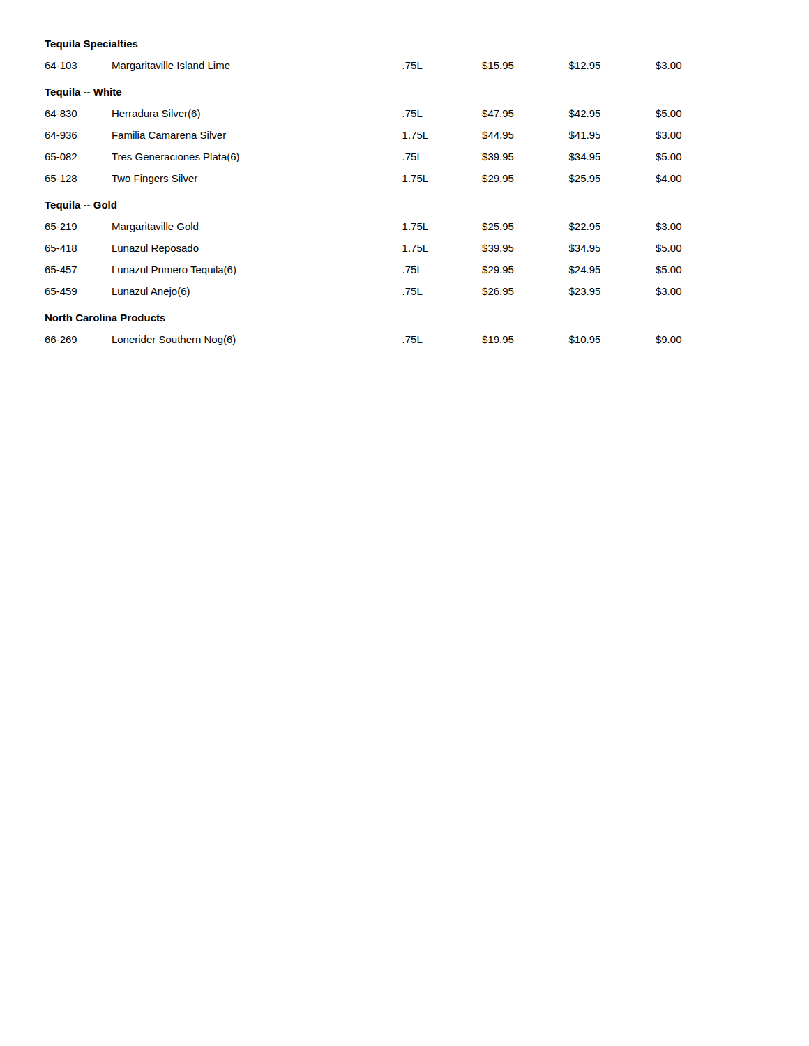| Tequila Specialties |
| 64-103 | Margaritaville Island Lime | .75L | $15.95 | $12.95 | $3.00 |
| Tequila -- White |
| 64-830 | Herradura Silver(6) | .75L | $47.95 | $42.95 | $5.00 |
| 64-936 | Familia Camarena Silver | 1.75L | $44.95 | $41.95 | $3.00 |
| 65-082 | Tres Generaciones Plata(6) | .75L | $39.95 | $34.95 | $5.00 |
| 65-128 | Two Fingers Silver | 1.75L | $29.95 | $25.95 | $4.00 |
| Tequila -- Gold |
| 65-219 | Margaritaville Gold | 1.75L | $25.95 | $22.95 | $3.00 |
| 65-418 | Lunazul Reposado | 1.75L | $39.95 | $34.95 | $5.00 |
| 65-457 | Lunazul Primero Tequila(6) | .75L | $29.95 | $24.95 | $5.00 |
| 65-459 | Lunazul Anejo(6) | .75L | $26.95 | $23.95 | $3.00 |
| North Carolina Products |
| 66-269 | Lonerider Southern Nog(6) | .75L | $19.95 | $10.95 | $9.00 |